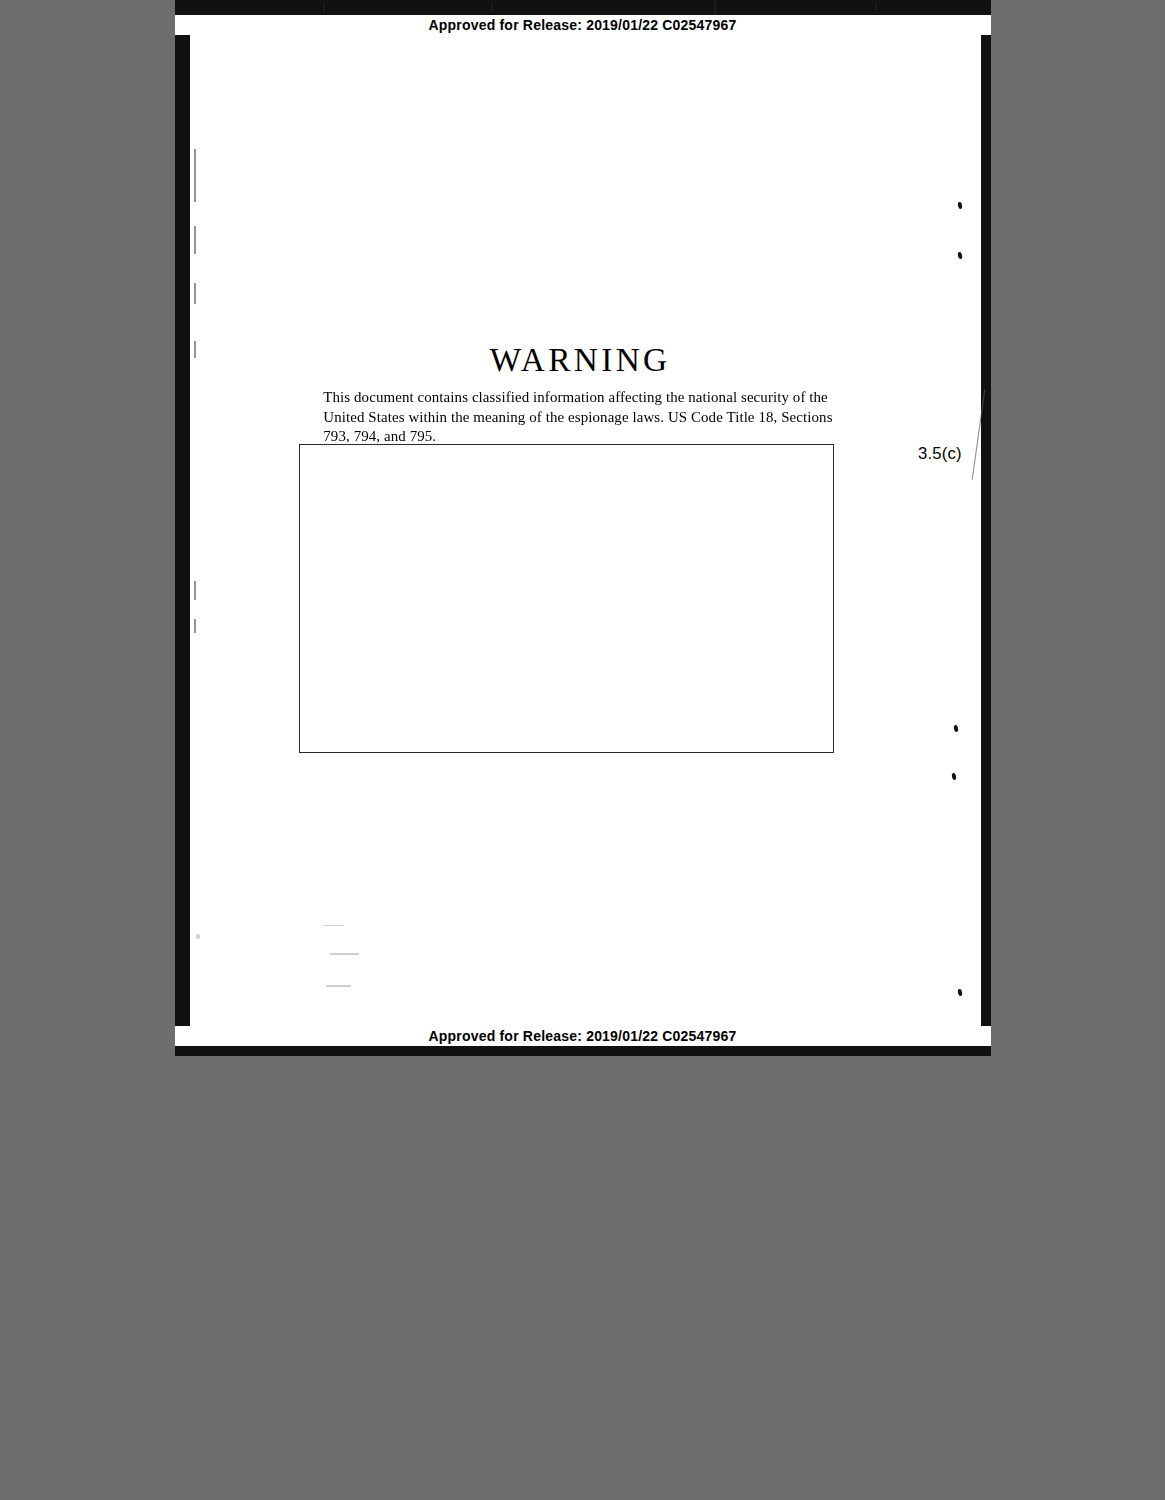Approved for Release: 2019/01/22 C02547967
Approved for Release: 2019/01/22 C02547967
WARNING
This document contains classified information affecting the national security of the United States within the meaning of the espionage laws. US Code Title 18, Sections 793, 794, and 795.
3.5(c)